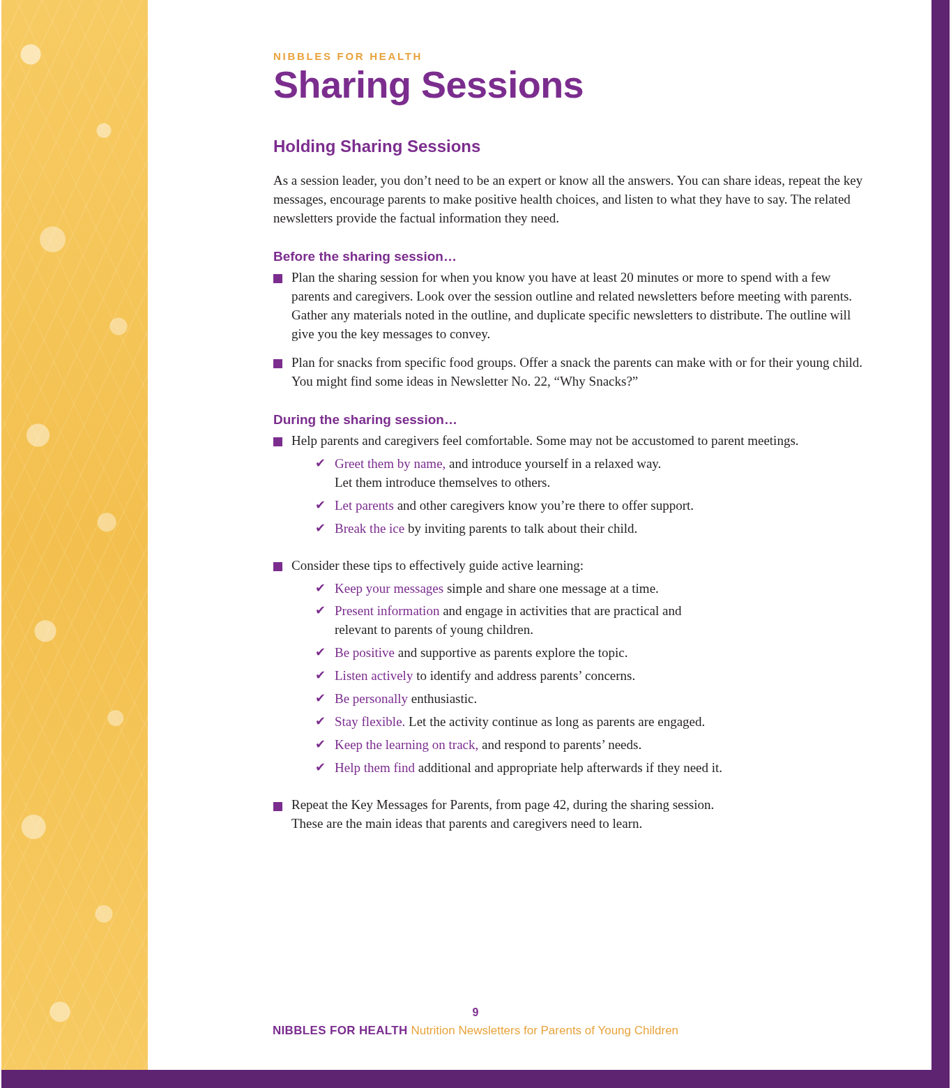Nibbles for Health
Sharing Sessions
Holding Sharing Sessions
As a session leader, you don’t need to be an expert or know all the answers. You can share ideas, repeat the key messages, encourage parents to make positive health choices, and listen to what they have to say. The related newsletters provide the factual information they need.
Before the sharing session…
Plan the sharing session for when you know you have at least 20 minutes or more to spend with a few parents and caregivers. Look over the session outline and related newsletters before meeting with parents. Gather any materials noted in the outline, and duplicate specific newsletters to distribute. The outline will give you the key messages to convey.
Plan for snacks from specific food groups. Offer a snack the parents can make with or for their young child. You might find some ideas in Newsletter No. 22, “Why Snacks?”
During the sharing session…
Help parents and caregivers feel comfortable. Some may not be accustomed to parent meetings.
Greet them by name, and introduce yourself in a relaxed way.
Let them introduce themselves to others.
Let parents and other caregivers know you’re there to offer support.
Break the ice by inviting parents to talk about their child.
Consider these tips to effectively guide active learning:
Keep your messages simple and share one message at a time.
Present information and engage in activities that are practical and
relevant to parents of young children.
Be positive and supportive as parents explore the topic.
Listen actively to identify and address parents’ concerns.
Be personally enthusiastic.
Stay flexible. Let the activity continue as long as parents are engaged.
Keep the learning on track, and respond to parents’ needs.
Help them find additional and appropriate help afterwards if they need it.
Repeat the Key Messages for Parents, from page 42, during the sharing session.
These are the main ideas that parents and caregivers need to learn.
9
NIBBLES FOR HEALTH Nutrition Newsletters for Parents of Young Children